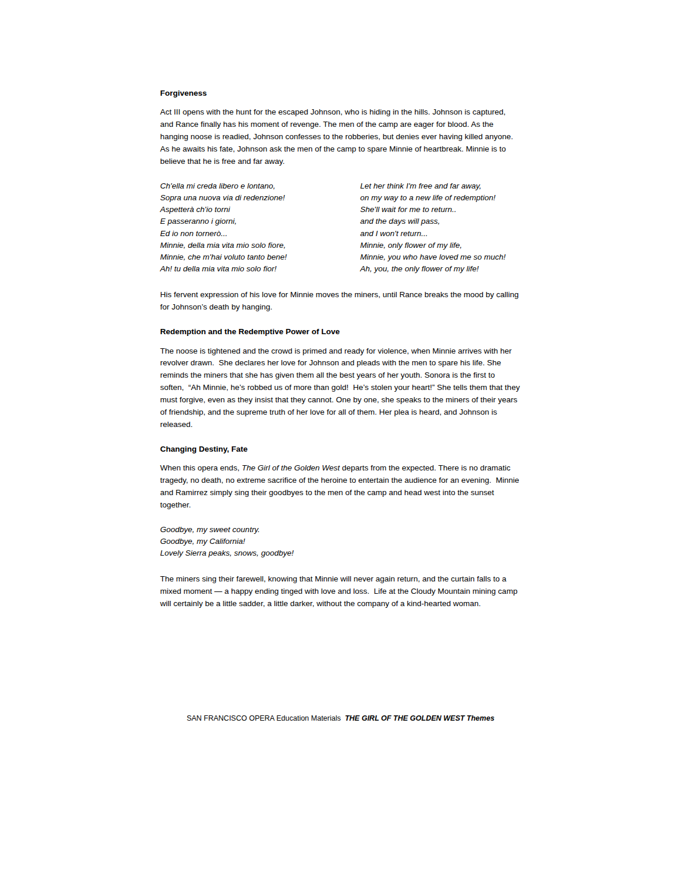Forgiveness
Act III opens with the hunt for the escaped Johnson, who is hiding in the hills. Johnson is captured, and Rance finally has his moment of revenge. The men of the camp are eager for blood. As the hanging noose is readied, Johnson confesses to the robberies, but denies ever having killed anyone. As he awaits his fate, Johnson ask the men of the camp to spare Minnie of heartbreak. Minnie is to believe that he is free and far away.
| Ch'ella mi creda libero e lontano, | Let her think I'm free and far away, |
| Sopra una nuova via di redenzione! | on my way to a new life of redemption! |
| Aspetterà ch'io torni | She'll wait for me to return.. |
| E passeranno i giorni, | and the days will pass, |
| Ed io non tornerò... | and I won't return... |
| Minnie, della mia vita mio solo fiore, | Minnie, only flower of my life, |
| Minnie, che m'hai voluto tanto bene! | Minnie, you who have loved me so much! |
| Ah! tu della mia vita mio solo fior! | Ah, you, the only flower of my life! |
His fervent expression of his love for Minnie moves the miners, until Rance breaks the mood by calling for Johnson’s death by hanging.
Redemption and the Redemptive Power of Love
The noose is tightened and the crowd is primed and ready for violence, when Minnie arrives with her revolver drawn. She declares her love for Johnson and pleads with the men to spare his life. She reminds the miners that she has given them all the best years of her youth. Sonora is the first to soften, “Ah Minnie, he’s robbed us of more than gold! He’s stolen your heart!” She tells them that they must forgive, even as they insist that they cannot. One by one, she speaks to the miners of their years of friendship, and the supreme truth of her love for all of them. Her plea is heard, and Johnson is released.
Changing Destiny, Fate
When this opera ends, The Girl of the Golden West departs from the expected. There is no dramatic tragedy, no death, no extreme sacrifice of the heroine to entertain the audience for an evening. Minnie and Ramirrez simply sing their goodbyes to the men of the camp and head west into the sunset together.
Goodbye, my sweet country.
Goodbye, my California!
Lovely Sierra peaks, snows, goodbye!
The miners sing their farewell, knowing that Minnie will never again return, and the curtain falls to a mixed moment — a happy ending tinged with love and loss. Life at the Cloudy Mountain mining camp will certainly be a little sadder, a little darker, without the company of a kind-hearted woman.
SAN FRANCISCO OPERA Education Materials THE GIRL OF THE GOLDEN WEST Themes